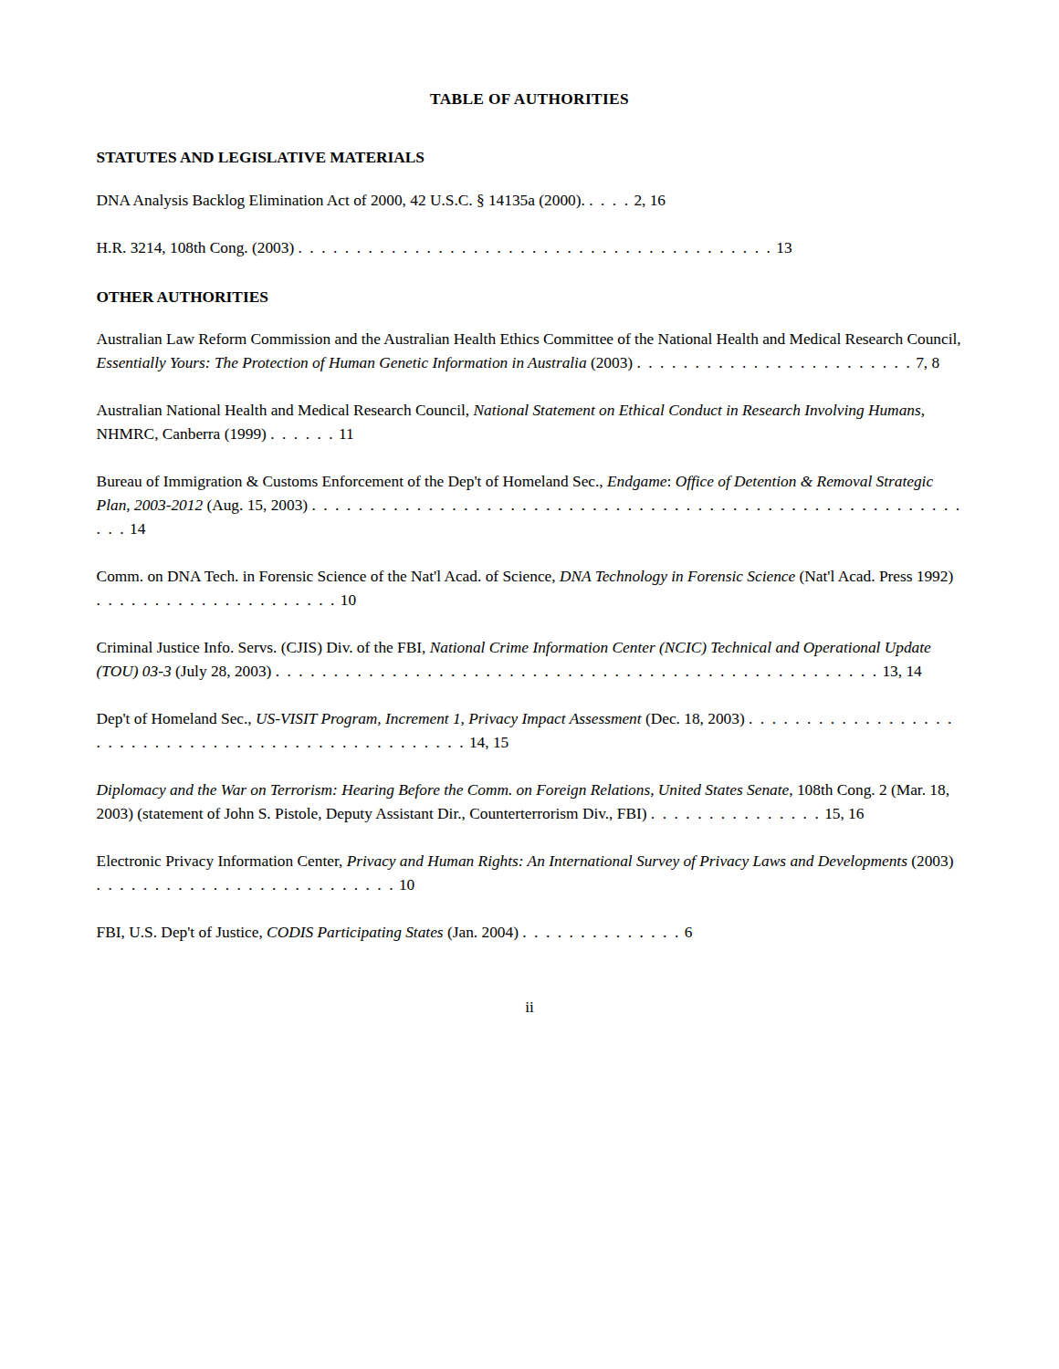TABLE OF AUTHORITIES
STATUTES AND LEGISLATIVE MATERIALS
DNA Analysis Backlog Elimination Act of 2000, 42 U.S.C. § 14135a (2000). . . . . 2, 16
H.R. 3214, 108th Cong. (2003) . . . . . . . . . . . . . . . . . . . . . . . . . . . . . . . . . . . . . . . . . 13
OTHER AUTHORITIES
Australian Law Reform Commission and the Australian Health Ethics Committee of the National Health and Medical Research Council, Essentially Yours: The Protection of Human Genetic Information in Australia (2003) . . . . . . . . . . . . . . . . . . . . . . . . 7, 8
Australian National Health and Medical Research Council, National Statement on Ethical Conduct in Research Involving Humans, NHMRC, Canberra (1999) . . . . . . 11
Bureau of Immigration & Customs Enforcement of the Dep't of Homeland Sec., Endgame: Office of Detention & Removal Strategic Plan, 2003-2012 (Aug. 15, 2003) . . . . . . . . . . . . . . . . . . . . . . . . . . . . . . . . . . . . . . . . . . . . . . . . . . . . . . . . . . . 14
Comm. on DNA Tech. in Forensic Science of the Nat'l Acad. of Science, DNA Technology in Forensic Science (Nat'l Acad. Press 1992) . . . . . . . . . . . . . . . . . . . . . 10
Criminal Justice Info. Servs. (CJIS) Div. of the FBI, National Crime Information Center (NCIC) Technical and Operational Update (TOU) 03-3 (July 28, 2003) . . . . . . . . . . . . . . . . . . . . . . . . . . . . . . . . . . . . . . . . . . . . . . . . . . . . 13, 14
Dep't of Homeland Sec., US-VISIT Program, Increment 1, Privacy Impact Assessment (Dec. 18, 2003) . . . . . . . . . . . . . . . . . . . . . . . . . . . . . . . . . . . . . . . . . . . . . . . . . . 14, 15
Diplomacy and the War on Terrorism: Hearing Before the Comm. on Foreign Relations, United States Senate, 108th Cong. 2 (Mar. 18, 2003) (statement of John S. Pistole, Deputy Assistant Dir., Counterterrorism Div., FBI) . . . . . . . . . . . . . . . 15, 16
Electronic Privacy Information Center, Privacy and Human Rights: An International Survey of Privacy Laws and Developments (2003) . . . . . . . . . . . . . . . . . . . . . . . . . . 10
FBI, U.S. Dep't of Justice, CODIS Participating States (Jan. 2004) . . . . . . . . . . . . . . 6
ii